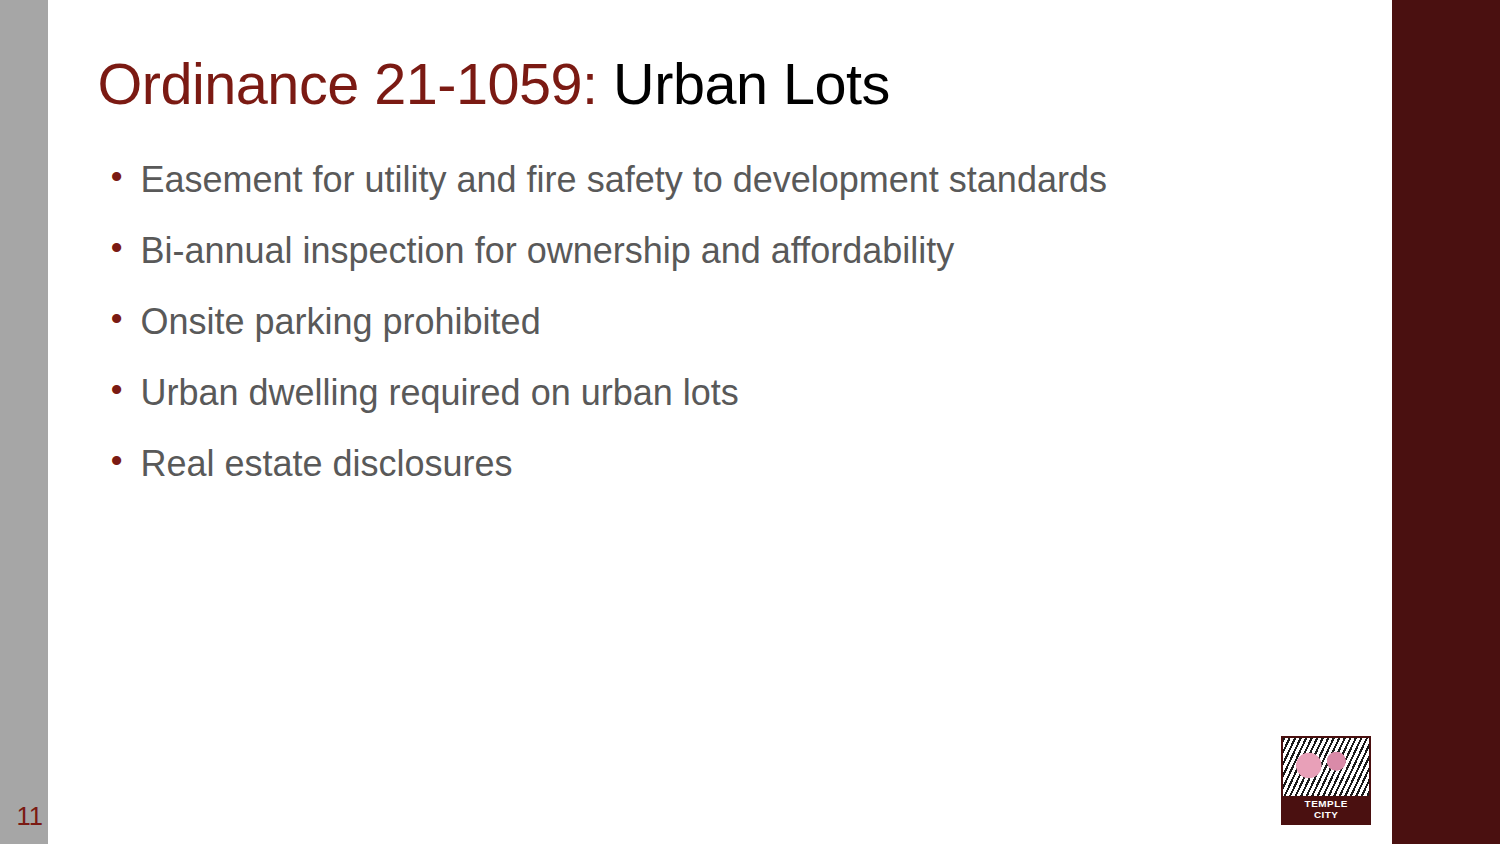Ordinance 21-1059: Urban Lots
Easement for utility and fire safety to development standards
Bi-annual inspection for ownership and affordability
Onsite parking prohibited
Urban dwelling required on urban lots
Real estate disclosures
11
TEMPLE
CITY